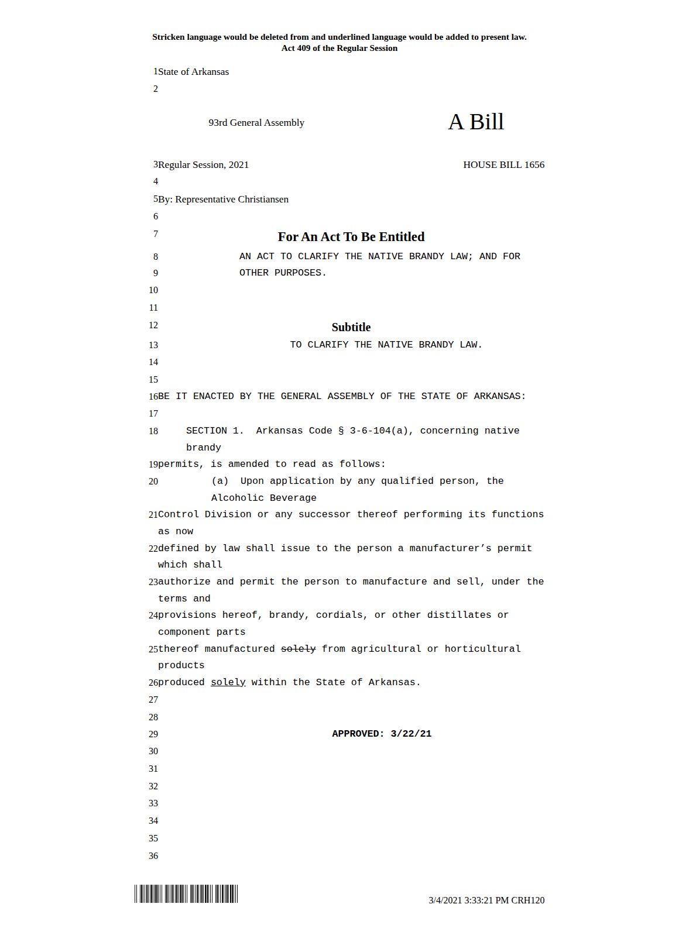Stricken language would be deleted from and underlined language would be added to present law.
Act 409 of the Regular Session
| 1 | State of Arkansas |
| 2 | 93rd General Assembly A Bill |
| 3 | Regular Session, 2021 HOUSE BILL 1656 |
| 4 | |
| 5 | By: Representative Christiansen |
| 6 | |
| 7 | For An Act To Be Entitled |
| 8 | AN ACT TO CLARIFY THE NATIVE BRANDY LAW; AND FOR |
| 9 | OTHER PURPOSES. |
| 10 | |
| 11 | |
| 12 | Subtitle |
| 13 | TO CLARIFY THE NATIVE BRANDY LAW. |
| 14 | |
| 15 | |
| 16 | BE IT ENACTED BY THE GENERAL ASSEMBLY OF THE STATE OF ARKANSAS: |
| 17 | |
| 18 | SECTION 1. Arkansas Code § 3-6-104(a), concerning native brandy |
| 19 | permits, is amended to read as follows: |
| 20 | (a) Upon application by any qualified person, the Alcoholic Beverage |
| 21 | Control Division or any successor thereof performing its functions as now |
| 22 | defined by law shall issue to the person a manufacturer’s permit which shall |
| 23 | authorize and permit the person to manufacture and sell, under the terms and |
| 24 | provisions hereof, brandy, cordials, or other distillates or component parts |
| 25 | thereof manufactured solely from agricultural or horticultural products |
| 26 | produced solely within the State of Arkansas. |
| 27 | |
| 28 | |
| 29 | APPROVED: 3/22/21 |
| 30 | |
| 31 | |
| 32 | |
| 33 | |
| 34 | |
| 35 | |
| 36 | |
3/4/2021 3:33:21 PM CRH120